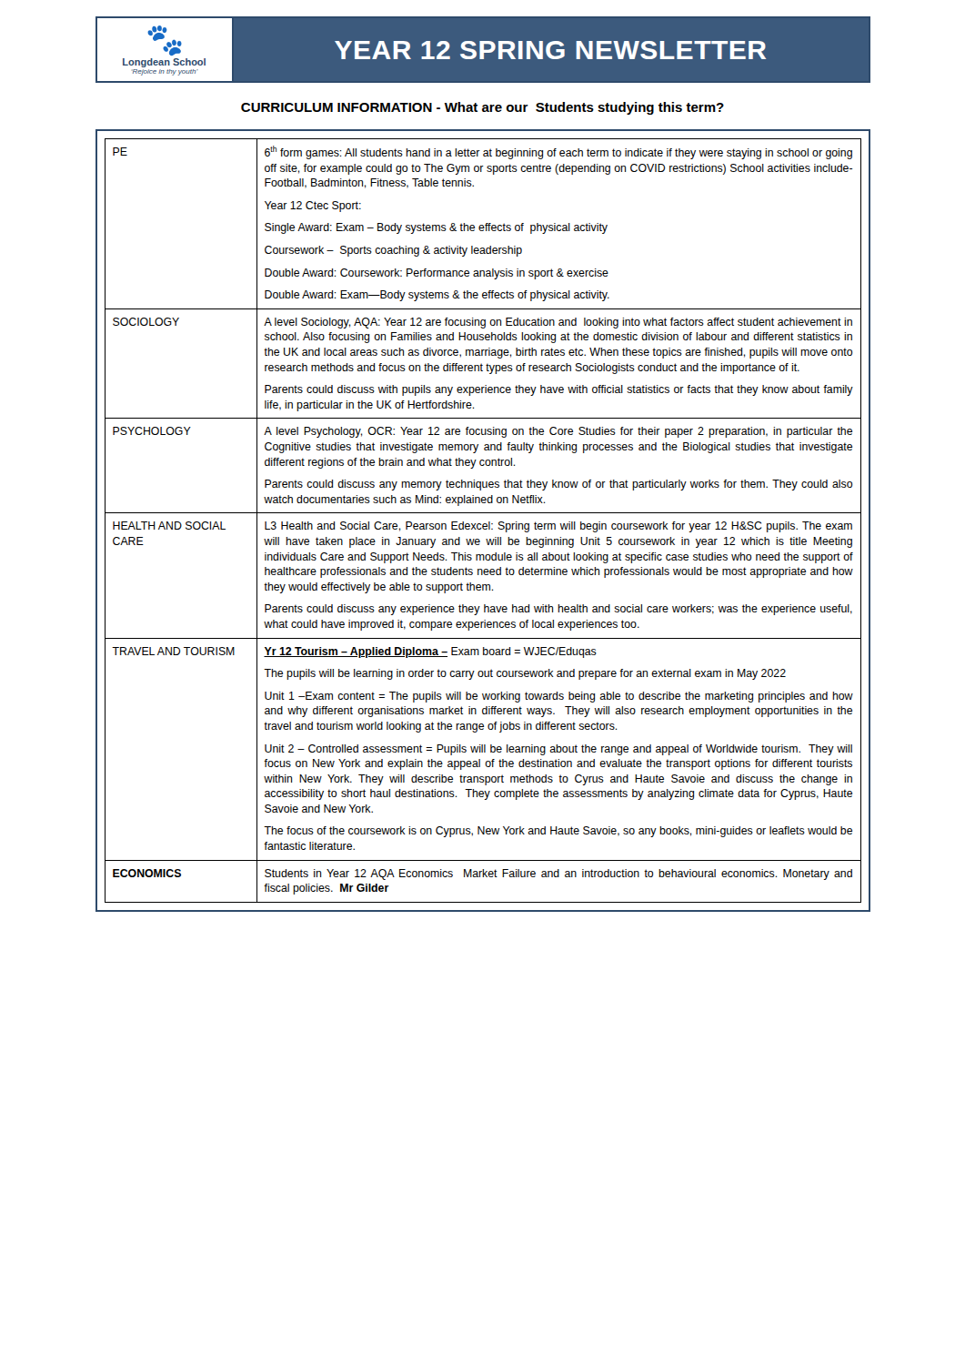🐾
Longdean School
‘Rejoice in thy youth’
YEAR 12 SPRING NEWSLETTER
CURRICULUM INFORMATION - What are our Students studying this term?
| PE | 6 th form games: All students hand in a letter at beginning of each term to indicate if they were staying in school or going off site, for example could go to The Gym or sports centre (depending on COVID restrictions) School activities include- Football, Badminton, Fitness, Table tennis. Year 12 Ctec Sport: Single Award: Exam – Body systems & the effects of physical activity Coursework – Sports coaching & activity leadership Double Award: Coursework: Performance analysis in sport & exercise Double Award: Exam—Body systems & the effects of physical activity. |
| SOCIOLOGY | A level Sociology, AQA: Year 12 are focusing on Education and looking into what factors affect student achievement in school. Also focusing on Families and Households looking at the domestic division of labour and different statistics in the UK and local areas such as divorce, marriage, birth rates etc. When these topics are finished, pupils will move onto research methods and focus on the different types of research Sociologists conduct and the importance of it. Parents could discuss with pupils any experience they have with official statistics or facts that they know about family life, in particular in the UK of Hertfordshire. |
| PSYCHOLOGY | A level Psychology, OCR: Year 12 are focusing on the Core Studies for their paper 2 preparation, in particular the Cognitive studies that investigate memory and faulty thinking processes and the Biological studies that investigate different regions of the brain and what they control. Parents could discuss any memory techniques that they know of or that particularly works for them. They could also watch documentaries such as Mind: explained on Netflix. |
| HEALTH AND SOCIAL CARE | L3 Health and Social Care, Pearson Edexcel: Spring term will begin coursework for year 12 H&SC pupils. The exam will have taken place in January and we will be beginning Unit 5 coursework in year 12 which is title Meeting individuals Care and Support Needs. This module is all about looking at specific case studies who need the support of healthcare professionals and the students need to determine which professionals would be most appropriate and how they would effectively be able to support them. Parents could discuss any experience they have had with health and social care workers; was the experience useful, what could have improved it, compare experiences of local experiences too. |
| TRAVEL AND TOURISM | Yr 12 Tourism – Applied Diploma – Exam board = WJEC/Eduqas The pupils will be learning in order to carry out coursework and prepare for an external exam in May 2022 Unit 1 –Exam content = The pupils will be working towards being able to describe the marketing principles and how and why different organisations market in different ways. They will also research employment opportunities in the travel and tourism world looking at the range of jobs in different sectors. Unit 2 – Controlled assessment = Pupils will be learning about the range and appeal of Worldwide tourism. They will focus on New York and explain the appeal of the destination and evaluate the transport options for different tourists within New York. They will describe transport methods to Cyrus and Haute Savoie and discuss the change in accessibility to short haul destinations. They complete the assessments by analyzing climate data for Cyprus, Haute Savoie and New York. The focus of the coursework is on Cyprus, New York and Haute Savoie, so any books, mini-guides or leaflets would be fantastic literature. |
| ECONOMICS | Students in Year 12 AQA Economics Market Failure and an introduction to behavioural economics. Monetary and fiscal policies. Mr Gilder |